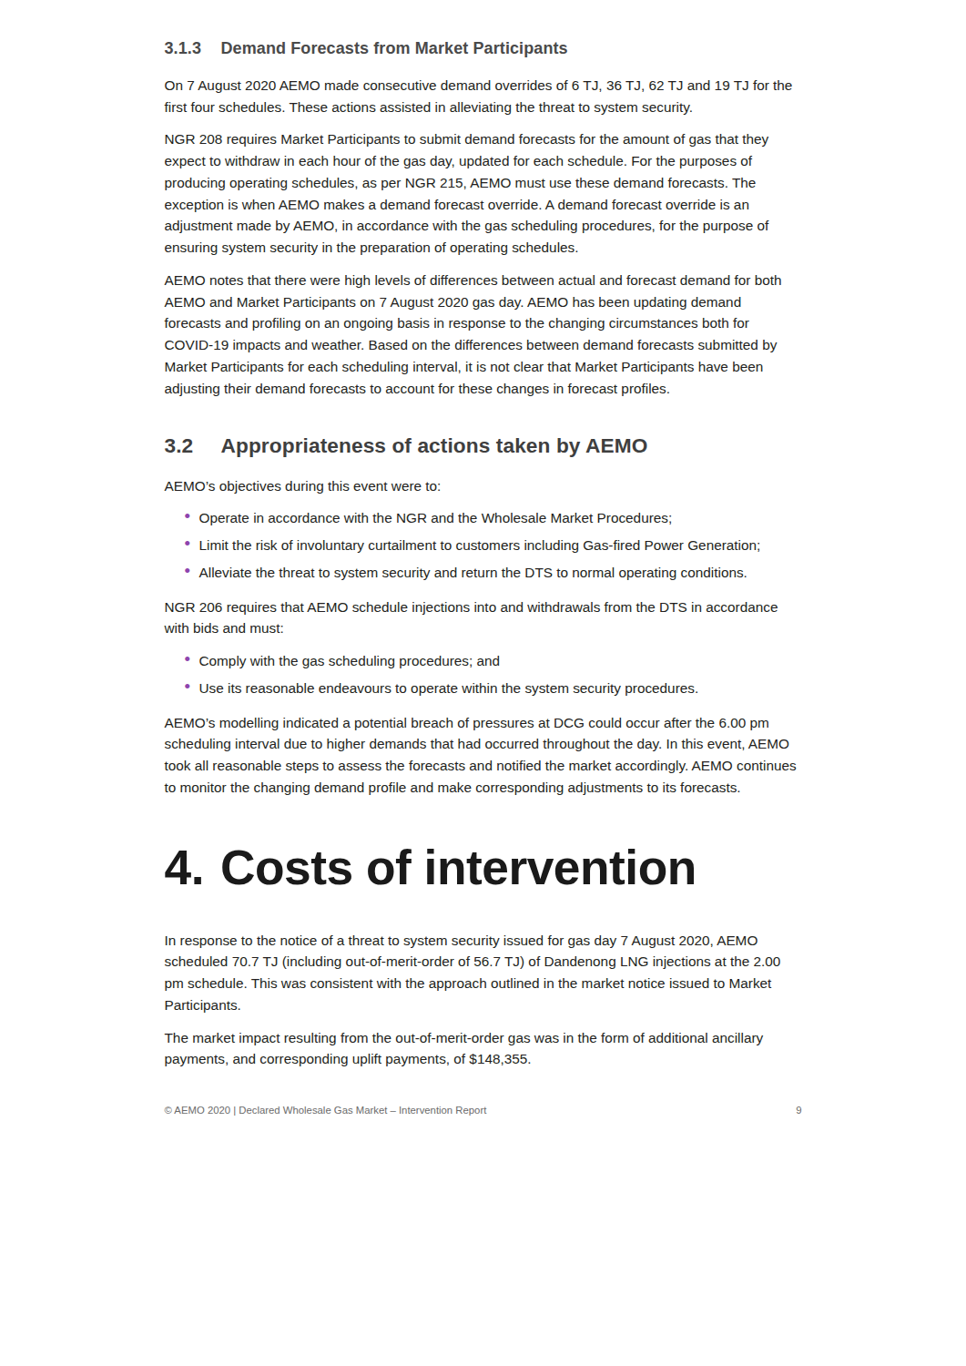3.1.3 Demand Forecasts from Market Participants
On 7 August 2020 AEMO made consecutive demand overrides of 6 TJ, 36 TJ, 62 TJ and 19 TJ for the first four schedules. These actions assisted in alleviating the threat to system security.
NGR 208 requires Market Participants to submit demand forecasts for the amount of gas that they expect to withdraw in each hour of the gas day, updated for each schedule. For the purposes of producing operating schedules, as per NGR 215, AEMO must use these demand forecasts. The exception is when AEMO makes a demand forecast override. A demand forecast override is an adjustment made by AEMO, in accordance with the gas scheduling procedures, for the purpose of ensuring system security in the preparation of operating schedules.
AEMO notes that there were high levels of differences between actual and forecast demand for both AEMO and Market Participants on 7 August 2020 gas day. AEMO has been updating demand forecasts and profiling on an ongoing basis in response to the changing circumstances both for COVID-19 impacts and weather. Based on the differences between demand forecasts submitted by Market Participants for each scheduling interval, it is not clear that Market Participants have been adjusting their demand forecasts to account for these changes in forecast profiles.
3.2 Appropriateness of actions taken by AEMO
AEMO’s objectives during this event were to:
Operate in accordance with the NGR and the Wholesale Market Procedures;
Limit the risk of involuntary curtailment to customers including Gas-fired Power Generation;
Alleviate the threat to system security and return the DTS to normal operating conditions.
NGR 206 requires that AEMO schedule injections into and withdrawals from the DTS in accordance with bids and must:
Comply with the gas scheduling procedures; and
Use its reasonable endeavours to operate within the system security procedures.
AEMO’s modelling indicated a potential breach of pressures at DCG could occur after the 6.00 pm scheduling interval due to higher demands that had occurred throughout the day. In this event, AEMO took all reasonable steps to assess the forecasts and notified the market accordingly. AEMO continues to monitor the changing demand profile and make corresponding adjustments to its forecasts.
4. Costs of intervention
In response to the notice of a threat to system security issued for gas day 7 August 2020, AEMO scheduled 70.7 TJ (including out-of-merit-order of 56.7 TJ) of Dandenong LNG injections at the 2.00 pm schedule. This was consistent with the approach outlined in the market notice issued to Market Participants.
The market impact resulting from the out-of-merit-order gas was in the form of additional ancillary payments, and corresponding uplift payments, of $148,355.
© AEMO 2020 | Declared Wholesale Gas Market – Intervention Report
9